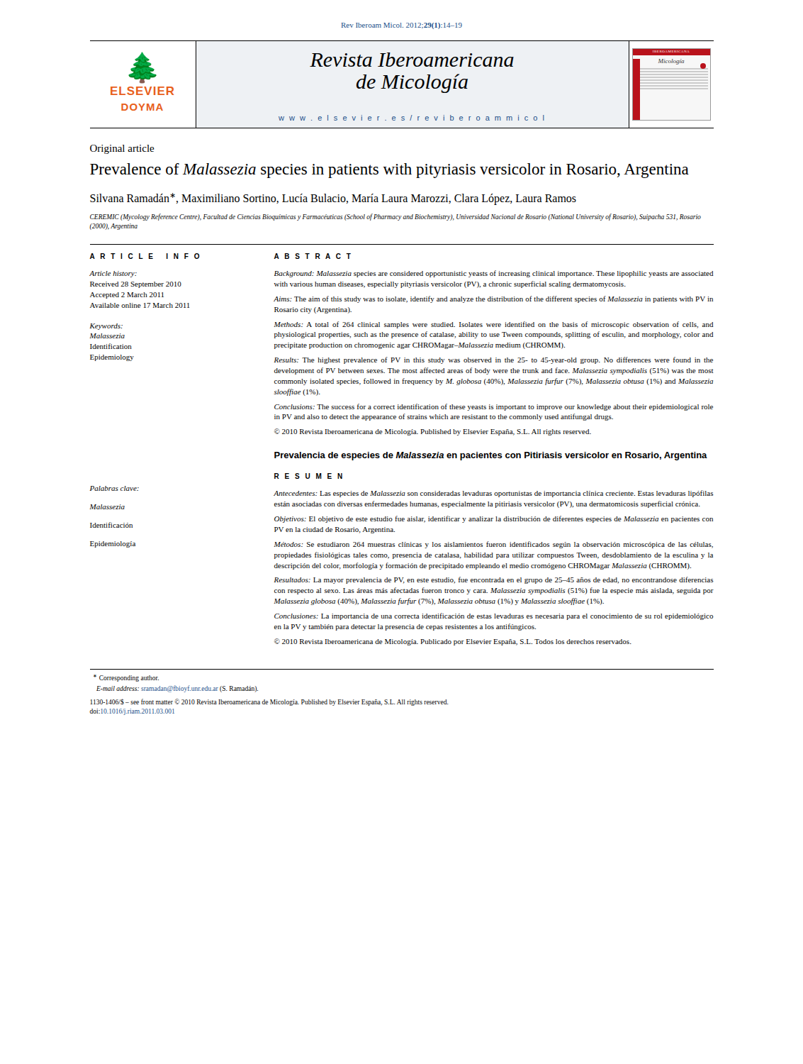Rev Iberoam Micol. 2012;29(1):14–19
🌲
ELSEVIER
DOYMA
Revista Iberoamericana
de Micología
w w w . e l s e v i e r . e s / r e v i b e r o a m m i c o l
IBEROAMERICANA
Micología
Original article
Prevalence of Malassezia species in patients with pityriasis versicolor in Rosario, Argentina
Silvana Ramadán∗, Maximiliano Sortino, Lucía Bulacio, María Laura Marozzi, Clara López, Laura Ramos
CEREMIC (Mycology Reference Centre), Facultad de Ciencias Bioquímicas y Farmacéuticas (School of Pharmacy and Biochemistry), Universidad Nacional de Rosario (National University of Rosario), Suipacha 531, Rosario (2000), Argentina
A R T I C L E I N F O
Article history:
Received 28 September 2010
Accepted 2 March 2011
Available online 17 March 2011
Keywords:
Malassezia
Identification
Epidemiology
Palabras clave:
Malassezia
Identificación
Epidemiología
A B S T R A C T
Background: Malassezia species are considered opportunistic yeasts of increasing clinical importance. These lipophilic yeasts are associated with various human diseases, especially pityriasis versicolor (PV), a chronic superficial scaling dermatomycosis.
Aims: The aim of this study was to isolate, identify and analyze the distribution of the different species of Malassezia in patients with PV in Rosario city (Argentina).
Methods: A total of 264 clinical samples were studied. Isolates were identified on the basis of microscopic observation of cells, and physiological properties, such as the presence of catalase, ability to use Tween compounds, splitting of esculin, and morphology, color and precipitate production on chromogenic agar CHROMagar–Malassezia medium (CHROMM).
Results: The highest prevalence of PV in this study was observed in the 25- to 45-year-old group. No differences were found in the development of PV between sexes. The most affected areas of body were the trunk and face. Malassezia sympodialis (51%) was the most commonly isolated species, followed in frequency by M. globosa (40%), Malassezia furfur (7%), Malassezia obtusa (1%) and Malassezia slooffiae (1%).
Conclusions: The success for a correct identification of these yeasts is important to improve our knowledge about their epidemiological role in PV and also to detect the appearance of strains which are resistant to the commonly used antifungal drugs.
© 2010 Revista Iberoamericana de Micología. Published by Elsevier España, S.L. All rights reserved.
Prevalencia de especies de Malassezia en pacientes con Pitiriasis versicolor en Rosario, Argentina
R E S U M E N
Antecedentes: Las especies de Malassezia son consideradas levaduras oportunistas de importancia clínica creciente. Estas levaduras lipófilas están asociadas con diversas enfermedades humanas, especialmente la pitiriasis versicolor (PV), una dermatomicosis superficial crónica.
Objetivos: El objetivo de este estudio fue aislar, identificar y analizar la distribución de diferentes especies de Malassezia en pacientes con PV en la ciudad de Rosario, Argentina.
Métodos: Se estudiaron 264 muestras clínicas y los aislamientos fueron identificados según la observación microscópica de las células, propiedades fisiológicas tales como, presencia de catalasa, habilidad para utilizar compuestos Tween, desdoblamiento de la esculina y la descripción del color, morfología y formación de precipitado empleando el medio cromógeno CHROMagar Malassezia (CHROMM).
Resultados: La mayor prevalencia de PV, en este estudio, fue encontrada en el grupo de 25–45 años de edad, no encontrandose diferencias con respecto al sexo. Las áreas más afectadas fueron tronco y cara. Malassezia sympodialis (51%) fue la especie más aislada, seguida por Malassezia globosa (40%), Malassezia furfur (7%), Malassezia obtusa (1%) y Malassezia slooffiae (1%).
Conclusiones: La importancia de una correcta identificación de estas levaduras es necesaria para el conocimiento de su rol epidemiológico en la PV y también para detectar la presencia de cepas resistentes a los antifúngicos.
© 2010 Revista Iberoamericana de Micología. Publicado por Elsevier España, S.L. Todos los derechos reservados.
∗ Corresponding author.
E-mail address: sramadan@fbioyf.unr.edu.ar (S. Ramadán).
1130-1406/$ – see front matter © 2010 Revista Iberoamericana de Micología. Published by Elsevier España, S.L. All rights reserved.
doi:10.1016/j.riam.2011.03.001